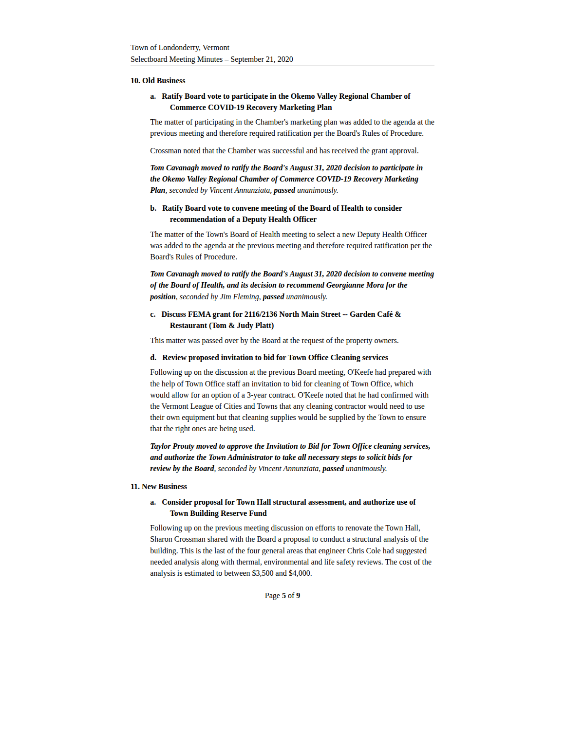Town of Londonderry, Vermont Selectboard Meeting Minutes – September 21, 2020
10. Old Business
a. Ratify Board vote to participate in the Okemo Valley Regional Chamber of Commerce COVID-19 Recovery Marketing Plan
The matter of participating in the Chamber's marketing plan was added to the agenda at the previous meeting and therefore required ratification per the Board's Rules of Procedure.
Crossman noted that the Chamber was successful and has received the grant approval.
Tom Cavanagh moved to ratify the Board's August 31, 2020 decision to participate in the Okemo Valley Regional Chamber of Commerce COVID-19 Recovery Marketing Plan, seconded by Vincent Annunziata, passed unanimously.
b. Ratify Board vote to convene meeting of the Board of Health to consider recommendation of a Deputy Health Officer
The matter of the Town's Board of Health meeting to select a new Deputy Health Officer was added to the agenda at the previous meeting and therefore required ratification per the Board's Rules of Procedure.
Tom Cavanagh moved to ratify the Board's August 31, 2020 decision to convene meeting of the Board of Health, and its decision to recommend Georgianne Mora for the position, seconded by Jim Fleming, passed unanimously.
c. Discuss FEMA grant for 2116/2136 North Main Street -- Garden Café & Restaurant (Tom & Judy Platt)
This matter was passed over by the Board at the request of the property owners.
d. Review proposed invitation to bid for Town Office Cleaning services
Following up on the discussion at the previous Board meeting, O'Keefe had prepared with the help of Town Office staff an invitation to bid for cleaning of Town Office, which would allow for an option of a 3-year contract. O'Keefe noted that he had confirmed with the Vermont League of Cities and Towns that any cleaning contractor would need to use their own equipment but that cleaning supplies would be supplied by the Town to ensure that the right ones are being used.
Taylor Prouty moved to approve the Invitation to Bid for Town Office cleaning services, and authorize the Town Administrator to take all necessary steps to solicit bids for review by the Board, seconded by Vincent Annunziata, passed unanimously.
11. New Business
a. Consider proposal for Town Hall structural assessment, and authorize use of Town Building Reserve Fund
Following up on the previous meeting discussion on efforts to renovate the Town Hall, Sharon Crossman shared with the Board a proposal to conduct a structural analysis of the building. This is the last of the four general areas that engineer Chris Cole had suggested needed analysis along with thermal, environmental and life safety reviews. The cost of the analysis is estimated to between $3,500 and $4,000.
Page 5 of 9